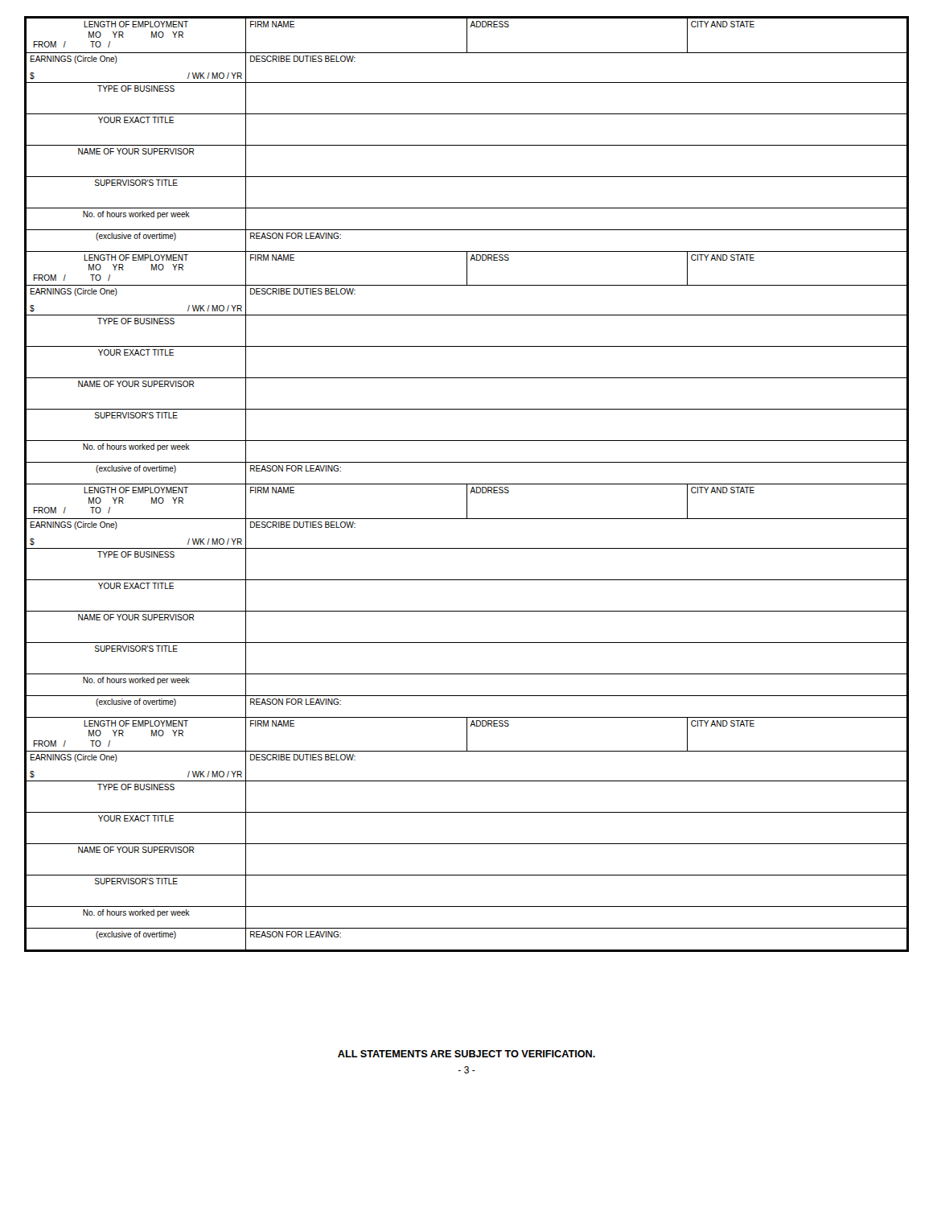| LENGTH OF EMPLOYMENT MO YR MO YR FROM / TO / | FIRM NAME | ADDRESS | CITY AND STATE |
| EARNINGS (Circle One) $ / WK / MO / YR | DESCRIBE DUTIES BELOW: |
| TYPE OF BUSINESS | |
| YOUR EXACT TITLE | |
| NAME OF YOUR SUPERVISOR | |
| SUPERVISOR'S TITLE | |
| No. of hours worked per week | |
| (exclusive of overtime) | REASON FOR LEAVING: |
| LENGTH OF EMPLOYMENT MO YR MO YR FROM / TO / | FIRM NAME | ADDRESS | CITY AND STATE |
| EARNINGS (Circle One) $ / WK / MO / YR | DESCRIBE DUTIES BELOW: |
| TYPE OF BUSINESS | |
| YOUR EXACT TITLE | |
| NAME OF YOUR SUPERVISOR | |
| SUPERVISOR'S TITLE | |
| No. of hours worked per week | |
| (exclusive of overtime) | REASON FOR LEAVING: |
| LENGTH OF EMPLOYMENT MO YR MO YR FROM / TO / | FIRM NAME | ADDRESS | CITY AND STATE |
| EARNINGS (Circle One) $ / WK / MO / YR | DESCRIBE DUTIES BELOW: |
| TYPE OF BUSINESS | |
| YOUR EXACT TITLE | |
| NAME OF YOUR SUPERVISOR | |
| SUPERVISOR'S TITLE | |
| No. of hours worked per week | |
| (exclusive of overtime) | REASON FOR LEAVING: |
| LENGTH OF EMPLOYMENT MO YR MO YR FROM / TO / | FIRM NAME | ADDRESS | CITY AND STATE |
| EARNINGS (Circle One) $ / WK / MO / YR | DESCRIBE DUTIES BELOW: |
| TYPE OF BUSINESS | |
| YOUR EXACT TITLE | |
| NAME OF YOUR SUPERVISOR | |
| SUPERVISOR'S TITLE | |
| No. of hours worked per week | |
| (exclusive of overtime) | REASON FOR LEAVING: |
ALL STATEMENTS ARE SUBJECT TO VERIFICATION.
- 3 -